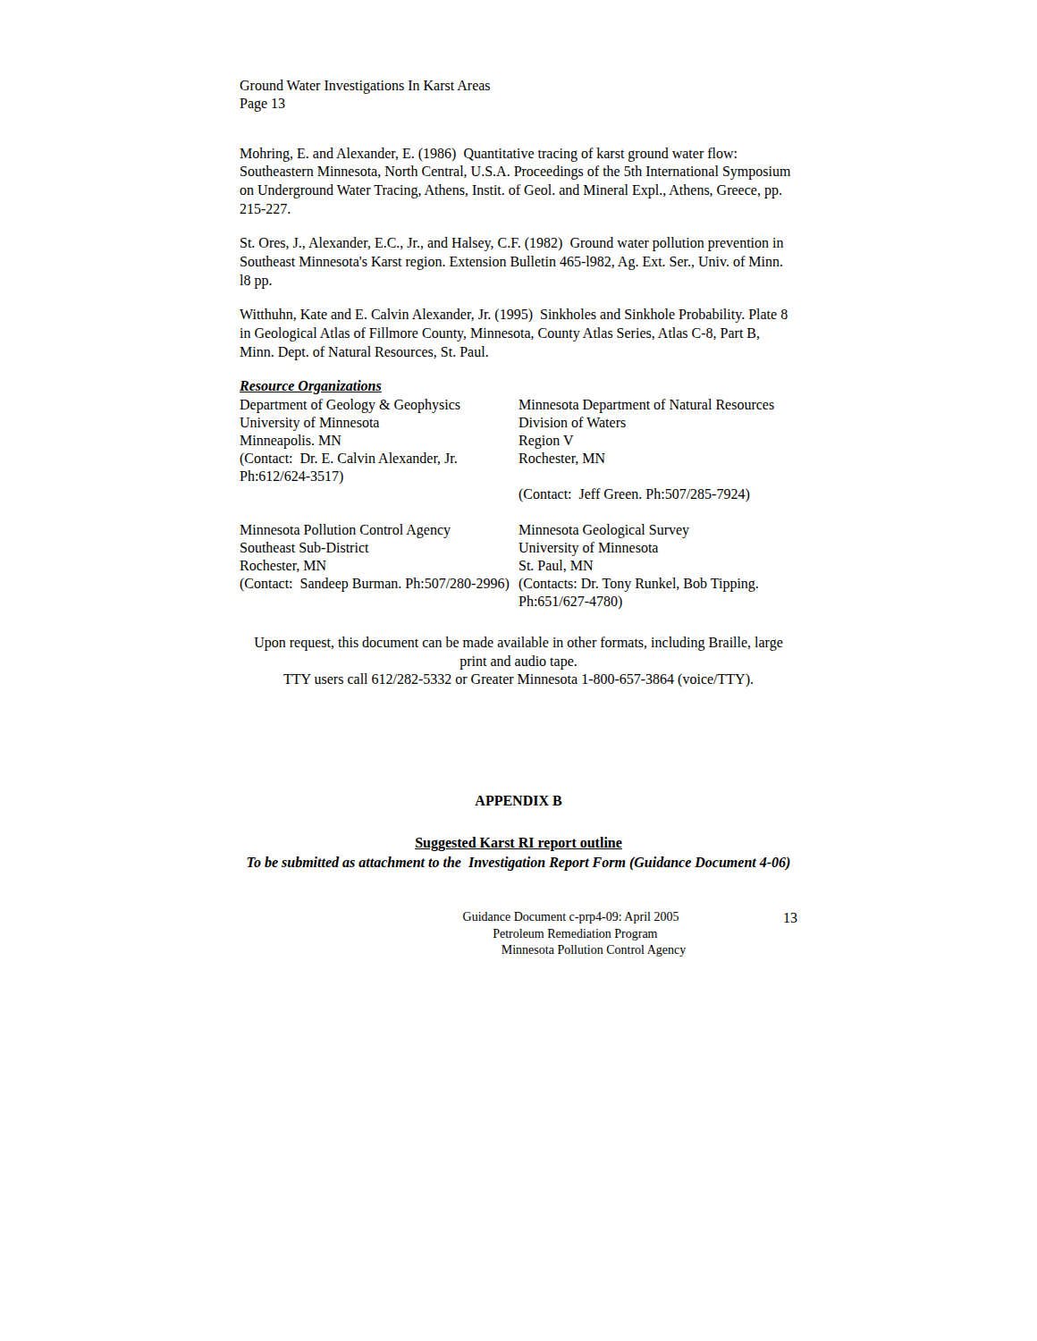Ground Water Investigations In Karst Areas
Page 13
Mohring, E. and Alexander, E. (1986) Quantitative tracing of karst ground water flow: Southeastern Minnesota, North Central, U.S.A. Proceedings of the 5th International Symposium on Underground Water Tracing, Athens, Instit. of Geol. and Mineral Expl., Athens, Greece, pp. 215-227.
St. Ores, J., Alexander, E.C., Jr., and Halsey, C.F. (1982) Ground water pollution prevention in Southeast Minnesota's Karst region. Extension Bulletin 465-l982, Ag. Ext. Ser., Univ. of Minn. l8 pp.
Witthuhn, Kate and E. Calvin Alexander, Jr. (1995) Sinkholes and Sinkhole Probability. Plate 8 in Geological Atlas of Fillmore County, Minnesota, County Atlas Series, Atlas C-8, Part B, Minn. Dept. of Natural Resources, St. Paul.
Resource Organizations
| Department of Geology & Geophysics | Minnesota Department of Natural Resources |
| University of Minnesota | Division of Waters |
| Minneapolis. MN | Region V |
| (Contact: Dr. E. Calvin Alexander, Jr. Ph:612/624-3517) | Rochester, MN |
| | (Contact: Jeff Green. Ph:507/285-7924) |
| Minnesota Pollution Control Agency | Minnesota Geological Survey |
| Southeast Sub-District | University of Minnesota |
| Rochester, MN | St. Paul, MN |
| (Contact: Sandeep Burman. Ph:507/280-2996) | (Contacts: Dr. Tony Runkel, Bob Tipping. |
| | Ph:651/627-4780) |
Upon request, this document can be made available in other formats, including Braille, large print and audio tape.
TTY users call 612/282-5332 or Greater Minnesota 1-800-657-3864 (voice/TTY).
APPENDIX B
Suggested Karst RI report outline
To be submitted as attachment to the Investigation Report Form (Guidance Document 4-06)
13
Guidance Document c-prp4-09: April 2005
Petroleum Remediation Program
Minnesota Pollution Control Agency